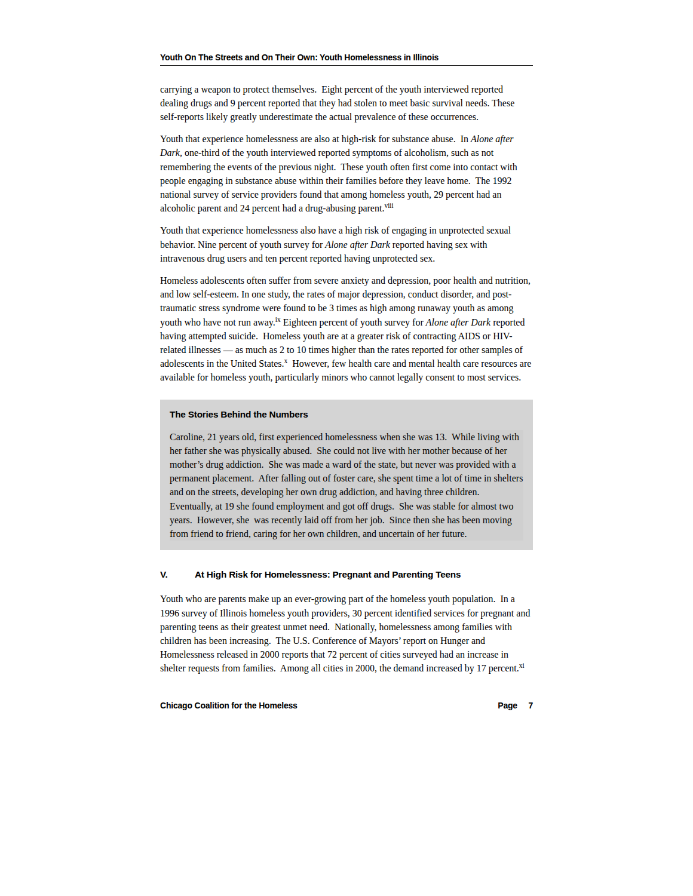Youth On The Streets and On Their Own: Youth Homelessness in Illinois
carrying a weapon to protect themselves. Eight percent of the youth interviewed reported dealing drugs and 9 percent reported that they had stolen to meet basic survival needs. These self-reports likely greatly underestimate the actual prevalence of these occurrences.
Youth that experience homelessness are also at high-risk for substance abuse. In Alone after Dark, one-third of the youth interviewed reported symptoms of alcoholism, such as not remembering the events of the previous night. These youth often first come into contact with people engaging in substance abuse within their families before they leave home. The 1992 national survey of service providers found that among homeless youth, 29 percent had an alcoholic parent and 24 percent had a drug-abusing parent.viii
Youth that experience homelessness also have a high risk of engaging in unprotected sexual behavior. Nine percent of youth survey for Alone after Dark reported having sex with intravenous drug users and ten percent reported having unprotected sex.
Homeless adolescents often suffer from severe anxiety and depression, poor health and nutrition, and low self-esteem. In one study, the rates of major depression, conduct disorder, and post-traumatic stress syndrome were found to be 3 times as high among runaway youth as among youth who have not run away.ix Eighteen percent of youth survey for Alone after Dark reported having attempted suicide. Homeless youth are at a greater risk of contracting AIDS or HIV-related illnesses — as much as 2 to 10 times higher than the rates reported for other samples of adolescents in the United States.x However, few health care and mental health care resources are available for homeless youth, particularly minors who cannot legally consent to most services.
The Stories Behind the Numbers
Caroline, 21 years old, first experienced homelessness when she was 13. While living with her father she was physically abused. She could not live with her mother because of her mother’s drug addiction. She was made a ward of the state, but never was provided with a permanent placement. After falling out of foster care, she spent time a lot of time in shelters and on the streets, developing her own drug addiction, and having three children. Eventually, at 19 she found employment and got off drugs. She was stable for almost two years. However, she was recently laid off from her job. Since then she has been moving from friend to friend, caring for her own children, and uncertain of her future.
V. At High Risk for Homelessness: Pregnant and Parenting Teens
Youth who are parents make up an ever-growing part of the homeless youth population. In a 1996 survey of Illinois homeless youth providers, 30 percent identified services for pregnant and parenting teens as their greatest unmet need. Nationally, homelessness among families with children has been increasing. The U.S. Conference of Mayors’ report on Hunger and Homelessness released in 2000 reports that 72 percent of cities surveyed had an increase in shelter requests from families. Among all cities in 2000, the demand increased by 17 percent.xi
Chicago Coalition for the Homeless Page 7